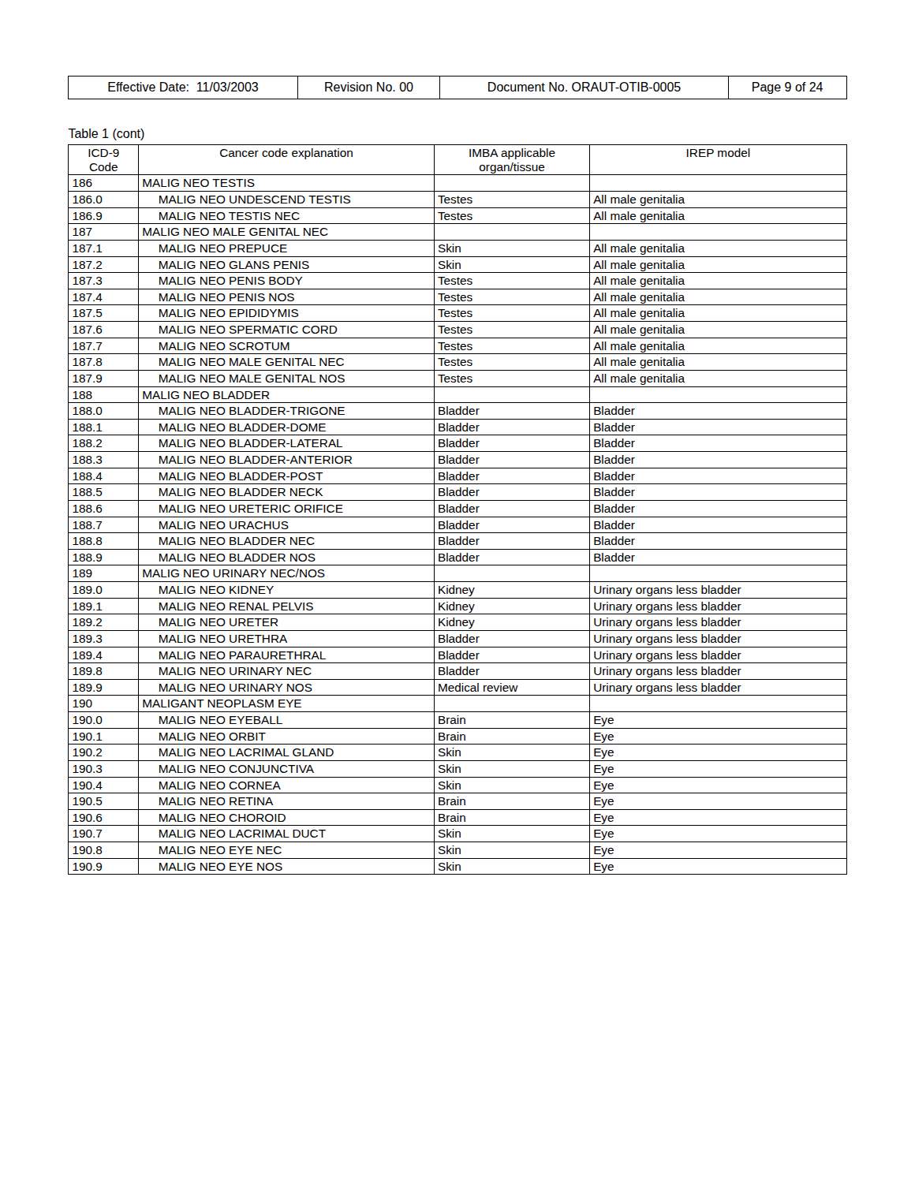| Effective Date: 11/03/2003 | Revision No. 00 | Document No. ORAUT-OTIB-0005 | Page 9 of 24 |
Table 1 (cont)
| ICD-9 Code | Cancer code explanation | IMBA applicable organ/tissue | IREP model |
| --- | --- | --- | --- |
| 186 | MALIG NEO TESTIS | | |
| 186.0 | MALIG NEO UNDESCEND TESTIS | Testes | All male genitalia |
| 186.9 | MALIG NEO TESTIS NEC | Testes | All male genitalia |
| 187 | MALIG NEO MALE GENITAL NEC | | |
| 187.1 | MALIG NEO PREPUCE | Skin | All male genitalia |
| 187.2 | MALIG NEO GLANS PENIS | Skin | All male genitalia |
| 187.3 | MALIG NEO PENIS BODY | Testes | All male genitalia |
| 187.4 | MALIG NEO PENIS NOS | Testes | All male genitalia |
| 187.5 | MALIG NEO EPIDIDYMIS | Testes | All male genitalia |
| 187.6 | MALIG NEO SPERMATIC CORD | Testes | All male genitalia |
| 187.7 | MALIG NEO SCROTUM | Testes | All male genitalia |
| 187.8 | MALIG NEO MALE GENITAL NEC | Testes | All male genitalia |
| 187.9 | MALIG NEO MALE GENITAL NOS | Testes | All male genitalia |
| 188 | MALIG NEO BLADDER | | |
| 188.0 | MALIG NEO BLADDER-TRIGONE | Bladder | Bladder |
| 188.1 | MALIG NEO BLADDER-DOME | Bladder | Bladder |
| 188.2 | MALIG NEO BLADDER-LATERAL | Bladder | Bladder |
| 188.3 | MALIG NEO BLADDER-ANTERIOR | Bladder | Bladder |
| 188.4 | MALIG NEO BLADDER-POST | Bladder | Bladder |
| 188.5 | MALIG NEO BLADDER NECK | Bladder | Bladder |
| 188.6 | MALIG NEO URETERIC ORIFICE | Bladder | Bladder |
| 188.7 | MALIG NEO URACHUS | Bladder | Bladder |
| 188.8 | MALIG NEO BLADDER NEC | Bladder | Bladder |
| 188.9 | MALIG NEO BLADDER NOS | Bladder | Bladder |
| 189 | MALIG NEO URINARY NEC/NOS | | |
| 189.0 | MALIG NEO KIDNEY | Kidney | Urinary organs less bladder |
| 189.1 | MALIG NEO RENAL PELVIS | Kidney | Urinary organs less bladder |
| 189.2 | MALIG NEO URETER | Kidney | Urinary organs less bladder |
| 189.3 | MALIG NEO URETHRA | Bladder | Urinary organs less bladder |
| 189.4 | MALIG NEO PARAURETHRAL | Bladder | Urinary organs less bladder |
| 189.8 | MALIG NEO URINARY NEC | Bladder | Urinary organs less bladder |
| 189.9 | MALIG NEO URINARY NOS | Medical review | Urinary organs less bladder |
| 190 | MALIGANT NEOPLASM EYE | | |
| 190.0 | MALIG NEO EYEBALL | Brain | Eye |
| 190.1 | MALIG NEO ORBIT | Brain | Eye |
| 190.2 | MALIG NEO LACRIMAL GLAND | Skin | Eye |
| 190.3 | MALIG NEO CONJUNCTIVA | Skin | Eye |
| 190.4 | MALIG NEO CORNEA | Skin | Eye |
| 190.5 | MALIG NEO RETINA | Brain | Eye |
| 190.6 | MALIG NEO CHOROID | Brain | Eye |
| 190.7 | MALIG NEO LACRIMAL DUCT | Skin | Eye |
| 190.8 | MALIG NEO EYE NEC | Skin | Eye |
| 190.9 | MALIG NEO EYE NOS | Skin | Eye |